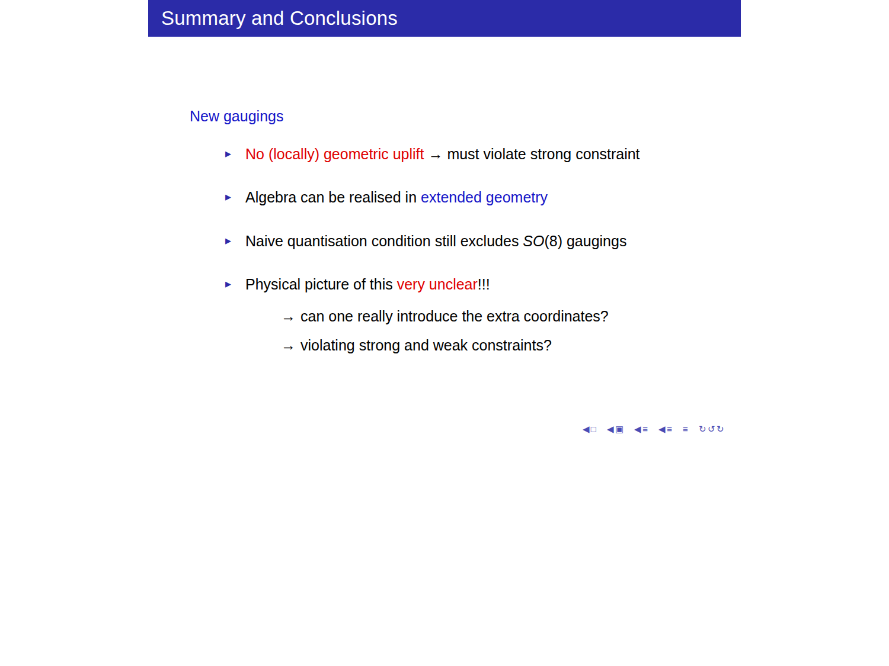Summary and Conclusions
New gaugings
No (locally) geometric uplift → must violate strong constraint
Algebra can be realised in extended geometry
Naive quantisation condition still excludes SO(8) gaugings
Physical picture of this very unclear!!!
→can one really introduce the extra coordinates?
→violating strong and weak constraints?
◀□ ◀▣ ◀≡ ◀≡ ≡ ↻↺↻